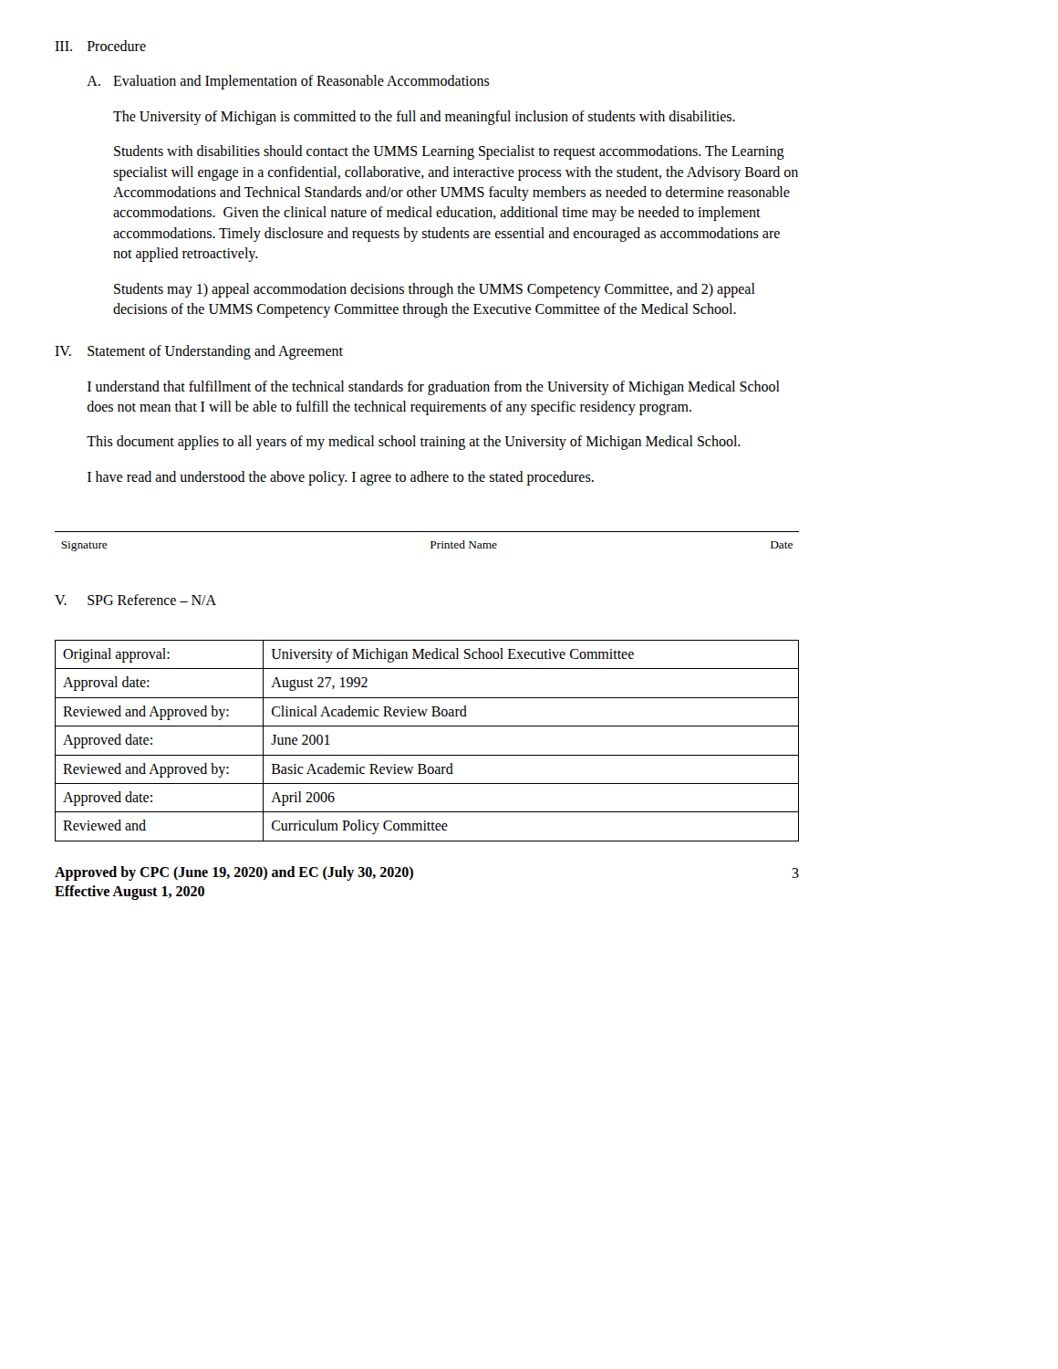III. Procedure
A. Evaluation and Implementation of Reasonable Accommodations
The University of Michigan is committed to the full and meaningful inclusion of students with disabilities.
Students with disabilities should contact the UMMS Learning Specialist to request accommodations. The Learning specialist will engage in a confidential, collaborative, and interactive process with the student, the Advisory Board on Accommodations and Technical Standards and/or other UMMS faculty members as needed to determine reasonable accommodations. Given the clinical nature of medical education, additional time may be needed to implement accommodations. Timely disclosure and requests by students are essential and encouraged as accommodations are not applied retroactively.
Students may 1) appeal accommodation decisions through the UMMS Competency Committee, and 2) appeal decisions of the UMMS Competency Committee through the Executive Committee of the Medical School.
IV. Statement of Understanding and Agreement
I understand that fulfillment of the technical standards for graduation from the University of Michigan Medical School does not mean that I will be able to fulfill the technical requirements of any specific residency program.
This document applies to all years of my medical school training at the University of Michigan Medical School.
I have read and understood the above policy. I agree to adhere to the stated procedures.
Signature Printed Name Date
V. SPG Reference – N/A
| Original approval: | University of Michigan Medical School Executive Committee |
| Approval date: | August 27, 1992 |
| Reviewed and Approved by: | Clinical Academic Review Board |
| Approved date: | June 2001 |
| Reviewed and Approved by: | Basic Academic Review Board |
| Approved date: | April 2006 |
| Reviewed and | Curriculum Policy Committee |
Approved by CPC (June 19, 2020) and EC (July 30, 2020)
Effective August 1, 2020
3